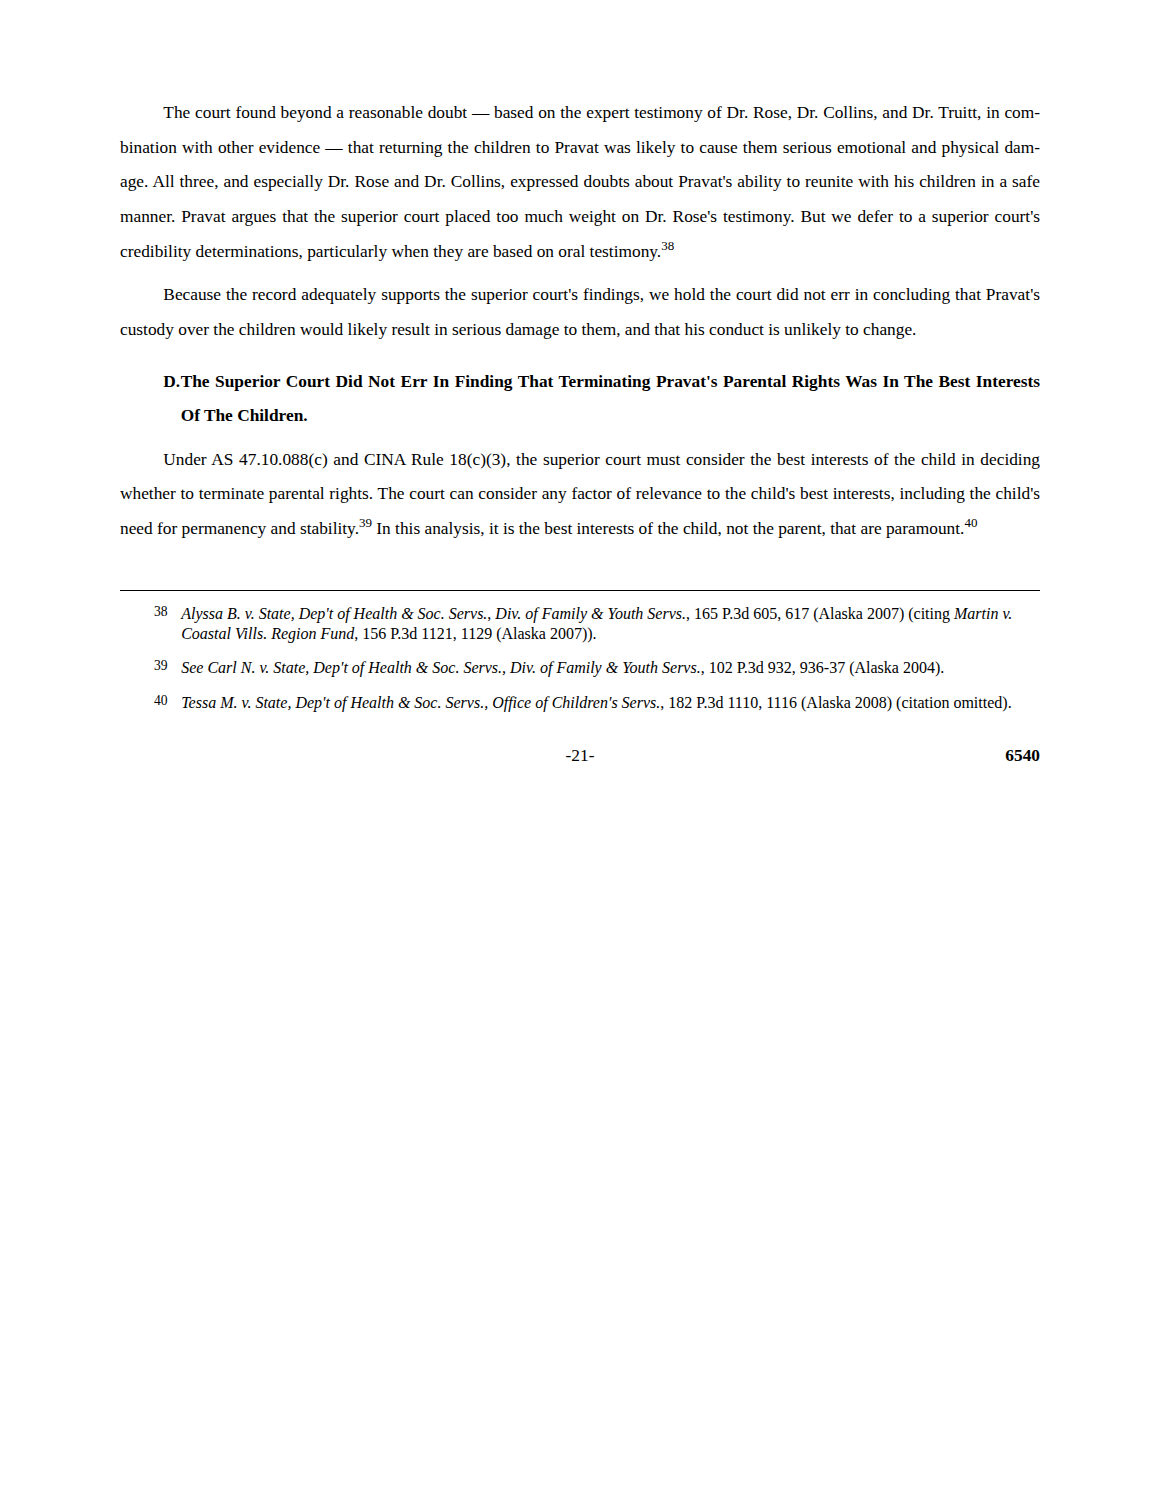The court found beyond a reasonable doubt — based on the expert testimony of Dr. Rose, Dr. Collins, and Dr. Truitt, in combination with other evidence — that returning the children to Pravat was likely to cause them serious emotional and physical damage. All three, and especially Dr. Rose and Dr. Collins, expressed doubts about Pravat's ability to reunite with his children in a safe manner. Pravat argues that the superior court placed too much weight on Dr. Rose's testimony. But we defer to a superior court's credibility determinations, particularly when they are based on oral testimony.38
Because the record adequately supports the superior court's findings, we hold the court did not err in concluding that Pravat's custody over the children would likely result in serious damage to them, and that his conduct is unlikely to change.
D.
The Superior Court Did Not Err In Finding That Terminating Pravat's Parental Rights Was In The Best Interests Of The Children.
Under AS 47.10.088(c) and CINA Rule 18(c)(3), the superior court must consider the best interests of the child in deciding whether to terminate parental rights. The court can consider any factor of relevance to the child's best interests, including the child's need for permanency and stability.39 In this analysis, it is the best interests of the child, not the parent, that are paramount.40
38
Alyssa B. v. State, Dep't of Health & Soc. Servs., Div. of Family & Youth Servs., 165 P.3d 605, 617 (Alaska 2007) (citing Martin v. Coastal Vills. Region Fund, 156 P.3d 1121, 1129 (Alaska 2007)).
39
See Carl N. v. State, Dep't of Health & Soc. Servs., Div. of Family & Youth Servs., 102 P.3d 932, 936-37 (Alaska 2004).
40
Tessa M. v. State, Dep't of Health & Soc. Servs., Office of Children's Servs., 182 P.3d 1110, 1116 (Alaska 2008) (citation omitted).
6540
-21-
6540